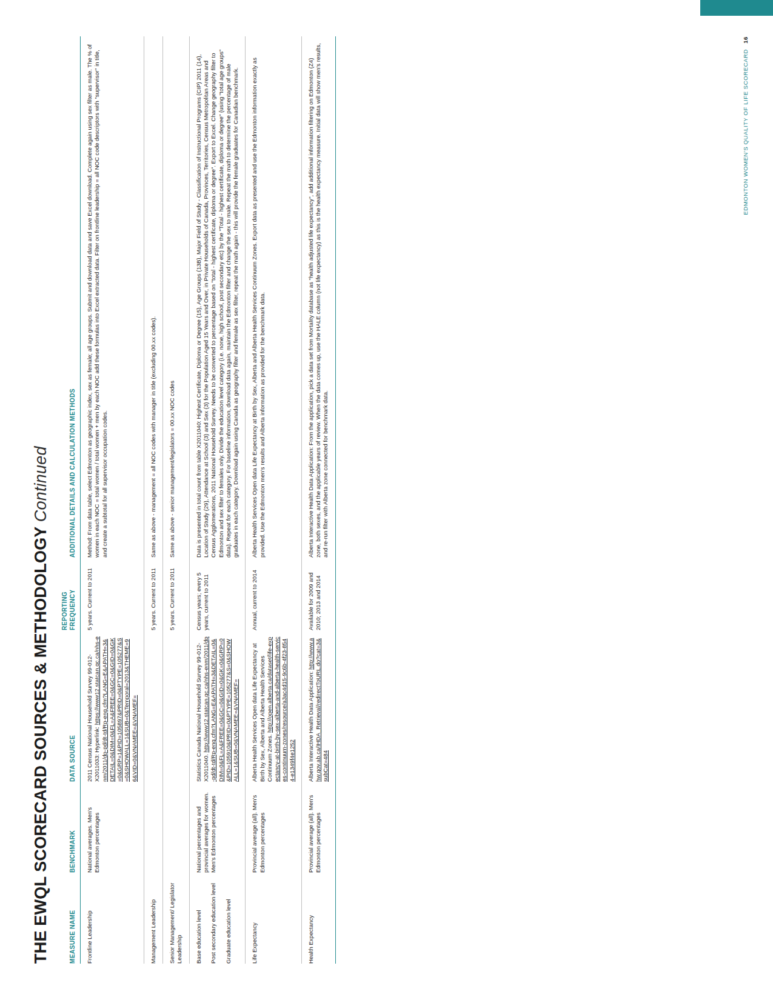THE EWQL SCORECARD SOURCES & METHODOLOGY Continued
| Measure Name | Benchmark | Data Source | Reporting Frequency | Additional Details and Calculation Methods |
| --- | --- | --- | --- | --- |
| Frontline Leadership | National averages. Men's Edmonton percentages | 2011 Census National Household Survey 99-012-X2011033: Hyperlink: https://www12.statcan.gc.ca/nhs-enm/2011/dp-pd/dt-td/Rp-eng.cfm?LANG=E&APATH=3&DETAIL=0&DIM=0&FL=A&FREE=0&GC=0&GID=0&GK=0&GRP=1&PID=105897&PRID=0&PTYPE=105277&S=0&SHOWALL=1&SUB=0&Temporal=2013&THEME=96&VID=0&VNAMEE=&VNAMEF= | 5 years. Current to 2011 | Method: From data table, select Edmonton as geographic index, sex as female; all age groups. Submit and download data and save Excel download. Complete again using sex filter as male. The % of women in each NOC = total women / total women + men by each NOC add these formulas into Excel extracted data. Filter on frontline leadership = all NOC code descriptors with "supervisor" in title, and create a subtotal for all supervisor occupation codes. |
| Management Leadership | | | 5 years. Current to 2011 | Same as above - management = all NOC codes with manager in title (excluding 00.xx codes). |
| Senior Management/ Legislator Leadership | | | 5 years. Current to 2011 | Same as above - senior management/legislators = 00.xx NOC codes |
| Base education level Post secondary education level Graduate education level | National percentages and provincial averages for women. Men's Edmonton percentages | Statistics Canada National Household Survey 99-012-X2011040. http://www12.statcan.gc.ca/nhs-enm/2011/dp-pd/dt-td/Rp-eng.cfm?LANG=E&APATH=3&DETAIL=0&DIM=0&FL=A&FREE=0&GC=0&GID=0&GK=0&GRP=0&PID=105910&PRID=0&PTYPE=105277&S=0&SHOWALL=1&SUB=0&VNAMEE=&VNAMEF= | Census years; every 5 years, current to 2011 | Data is presented in total count from table X2011040: Highest Certificate, Diploma or Degree (15), Age Groups (13B), Major Field of Study - Classification of Instructional Programs (CIP) 2011 (14), Location of Study (29), Attendance at School (3) and Sex (3) for the Population Aged 15 Years and Over, in Private Households of Canada, Provinces, Territories, Census Metropolitan Areas and Census Agglomerations, 2011 National Household Survey. Needs to be converted to percentage based on "total - highest certificate, diploma or degree". Export to Excel. Change geography filter to Edmonton and sex filter to females only. Divide the education level category (i.e. none, high school, post secondary etc) by the "Total - highest certificate, diploma or degree" (using "total age groups" data). Repeat for each category. For baseline information, download data again, maintain the Edmonton filter and change the sex to male. Repeat the math to determine the percentage of male graduates in each category. Download again using Canada as geography filter and female as sex filter, repeat the math again - this will provide the female graduates for Canadian benchmark. |
| Life Expectancy | Provincial average (all). Men's Edmonton percentages | Alberta Health Services Open data Life Expectancy at Birth by Sex, Alberta and Alberta Health Services Continuum Zones. http://open.alberta.ca/dataset/life-expectancy-at-birth-by-sex-alberta-and-alberta-health-services-continuum-zones/resource/a3ac4d15-9c6b-4f23-8544-e1349f4e1252 | Annual, current to 2014 | Alberta Health Services Open data Life Expectancy at Birth by Sex, Alberta and Alberta Health Services Continuum Zones. Export data as presented and use the Edmonton information exactly as provided. Use the Edmonton men's results and Alberta information as provided for the benchmark data. |
| Health Expectancy | Provincial average (all). Men's Edmonton percentages | Alberta Interactive Health Data Application: http://www.ahw.gov.ab.ca/IHDA_Retrieval/redirectToURL.do?cat=3&subCat=484 | Available for 2009 and 2010; 2013 and 2014 | Alberta Interactive Health Data Application: From the application, pick a data set from Mortality database as "health adjusted life expectancy", add additional information filtering on Edmonton (Z4) zone, both sexes, and the applicable years of review. When the data comes up, use the HALE column (not life expectancy) as this is the health expectancy measure. Initial data will show men's results, and re-run filter with Alberta zone connected for benchmark data. |
Edmonton Women's Quality of Life Scorecard 16